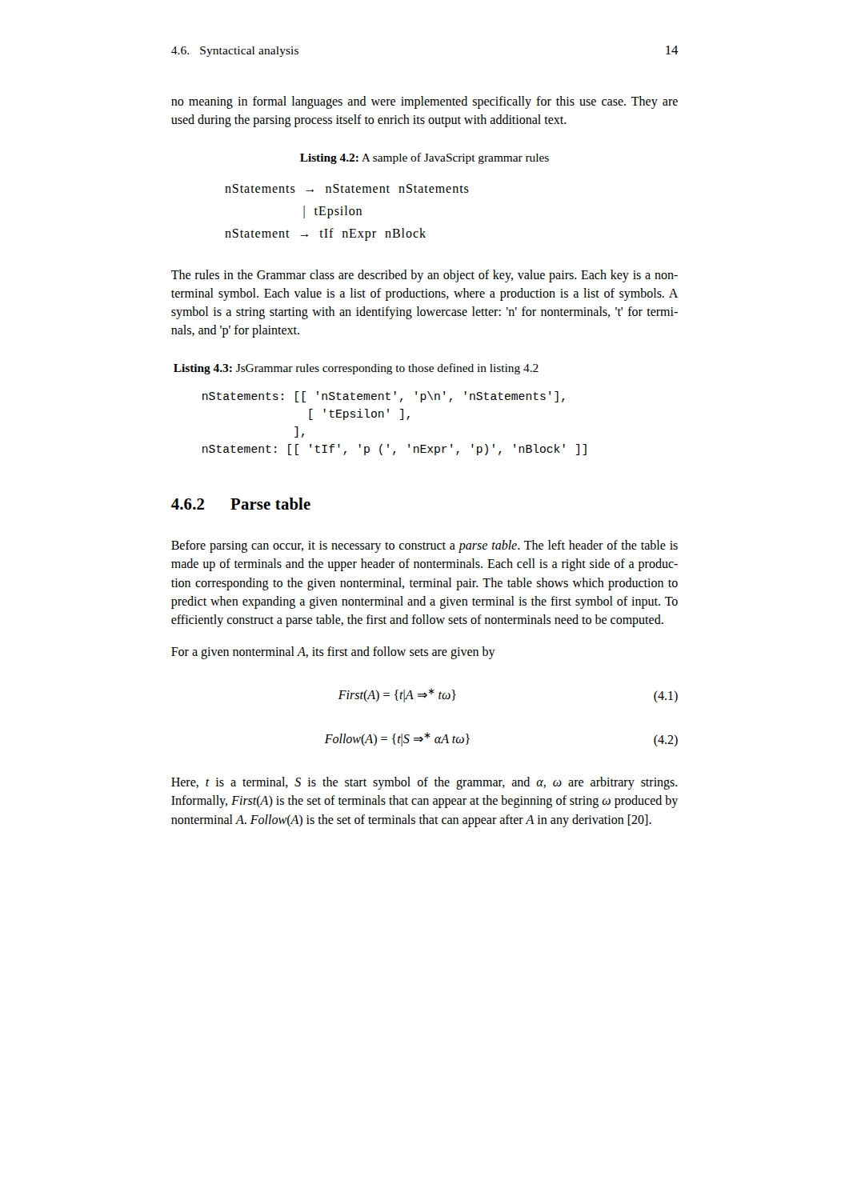4.6. Syntactical analysis
14
no meaning in formal languages and were implemented specifically for this use case. They are used during the parsing process itself to enrich its output with additional text.
Listing 4.2: A sample of JavaScript grammar rules
nStatements → nStatement nStatements
| tEpsilon
nStatement → tIf nExpr nBlock
The rules in the Grammar class are described by an object of key, value pairs. Each key is a nonterminal symbol. Each value is a list of productions, where a production is a list of symbols. A symbol is a string starting with an identifying lowercase letter: 'n' for nonterminals, 't' for terminals, and 'p' for plaintext.
Listing 4.3: JsGrammar rules corresponding to those defined in listing 4.2
nStatements: [[ 'nStatement', 'p\n', 'nStatements'], [ 'tEpsilon' ], ], nStatement: [[ 'tIf', 'p (', 'nExpr', 'p)', 'nBlock' ]]
4.6.2 Parse table
Before parsing can occur, it is necessary to construct a parse table. The left header of the table is made up of terminals and the upper header of nonterminals. Each cell is a right side of a production corresponding to the given nonterminal, terminal pair. The table shows which production to predict when expanding a given nonterminal and a given terminal is the first symbol of input. To efficiently construct a parse table, the first and follow sets of nonterminals need to be computed.
For a given nonterminal A, its first and follow sets are given by
First(A) = {t|A ⇒∗ tω}
(4.1)
Follow(A) = {t|S ⇒∗ αA tω}
(4.2)
Here, t is a terminal, S is the start symbol of the grammar, and α, ω are arbitrary strings. Informally, First(A) is the set of terminals that can appear at the beginning of string ω produced by nonterminal A. Follow(A) is the set of terminals that can appear after A in any derivation [20].